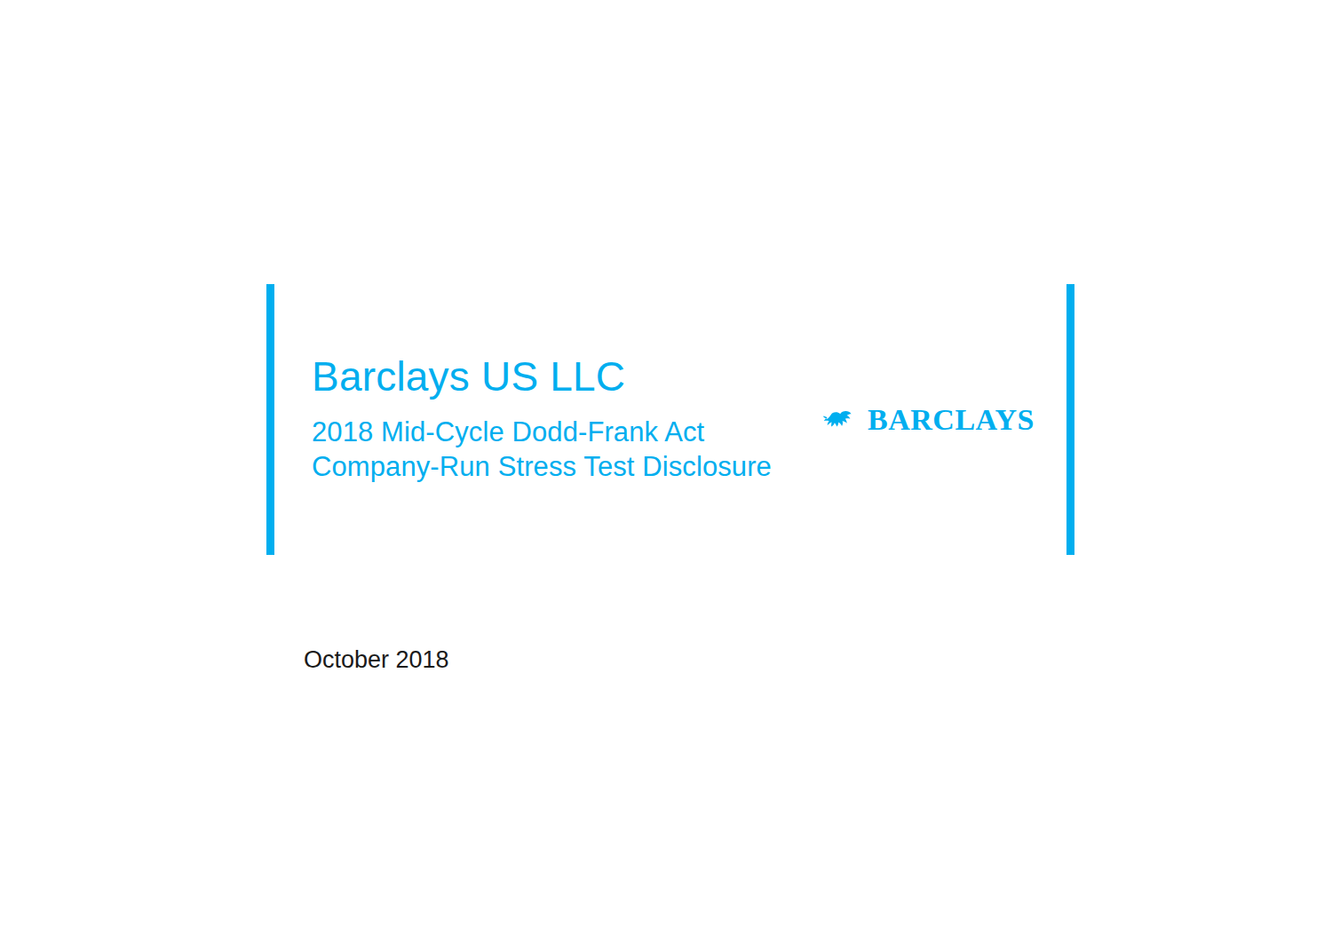Barclays US LLC
2018 Mid-Cycle Dodd-Frank Act Company-Run Stress Test Disclosure
BARCLAYS
October 2018